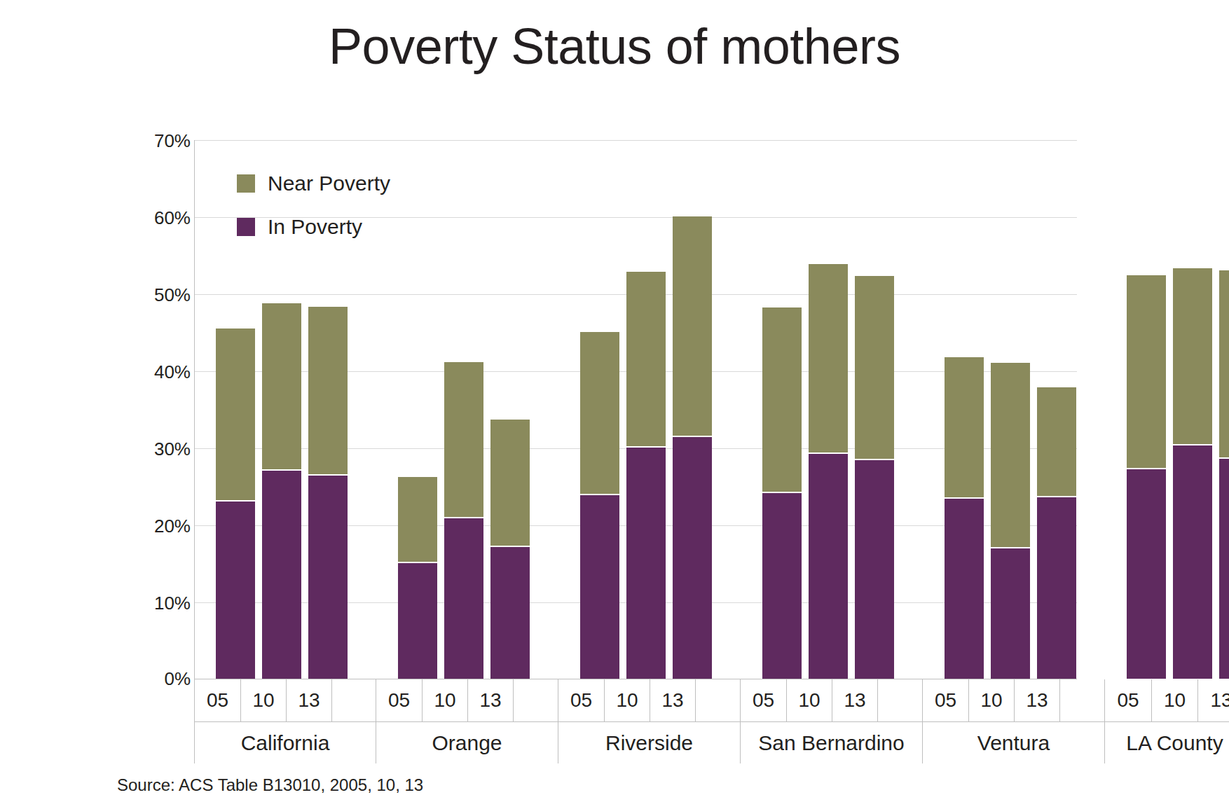Poverty Status of mothers
70%
60%
50%
40%
30%
20%
10%
0%
Near Poverty
In Poverty
05
10
13
California
05
10
13
Orange
05
10
13
Riverside
05
10
13
San Bernardino
05
10
13
Ventura
05
10
13
LA County
Source: ACS Table B13010, 2005, 10, 13